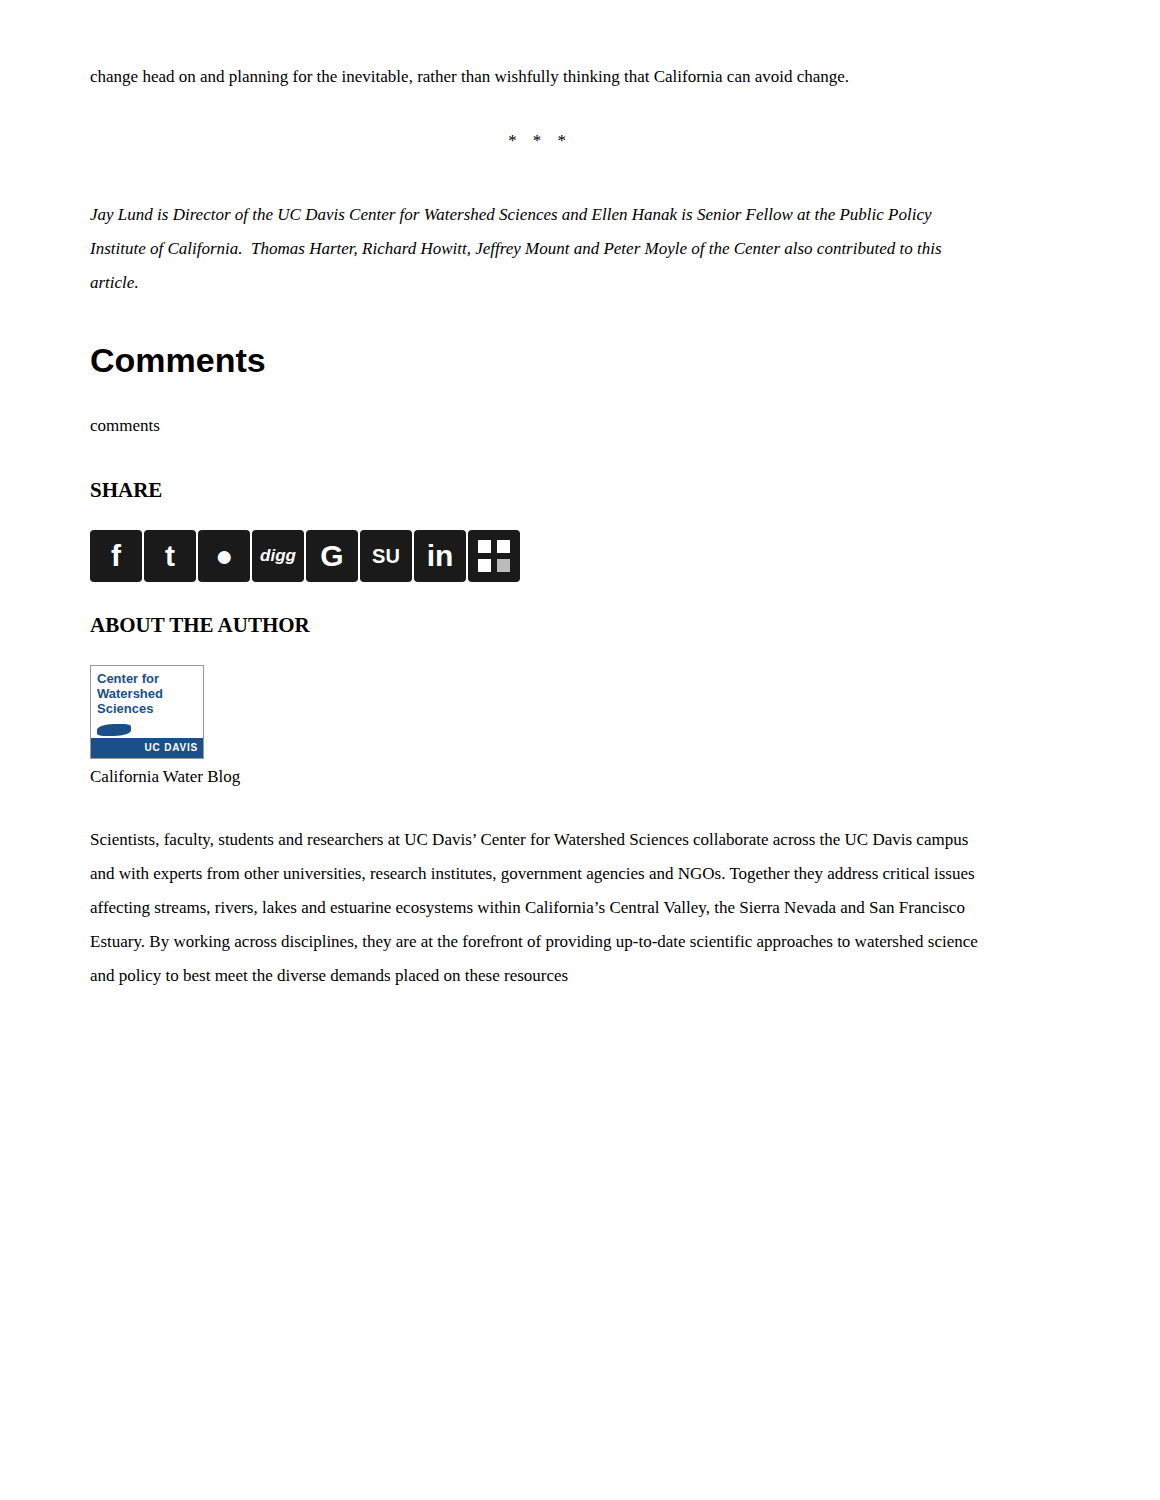change head on and planning for the inevitable, rather than wishfully thinking that California can avoid change.
* * *
Jay Lund is Director of the UC Davis Center for Watershed Sciences and Ellen Hanak is Senior Fellow at the Public Policy Institute of California. Thomas Harter, Richard Howitt, Jeffrey Mount and Peter Moyle of the Center also contributed to this article.
Comments
comments
SHARE
ft●digg GSU in
ABOUT THE AUTHOR
Center for
Watershed
Sciences
UC DAVIS
California Water Blog
Scientists, faculty, students and researchers at UC Davis’ Center for Watershed Sciences collaborate across the UC Davis campus and with experts from other universities, research institutes, government agencies and NGOs. Together they address critical issues affecting streams, rivers, lakes and estuarine ecosystems within California’s Central Valley, the Sierra Nevada and San Francisco Estuary. By working across disciplines, they are at the forefront of providing up-to-date scientific approaches to watershed science and policy to best meet the diverse demands placed on these resources